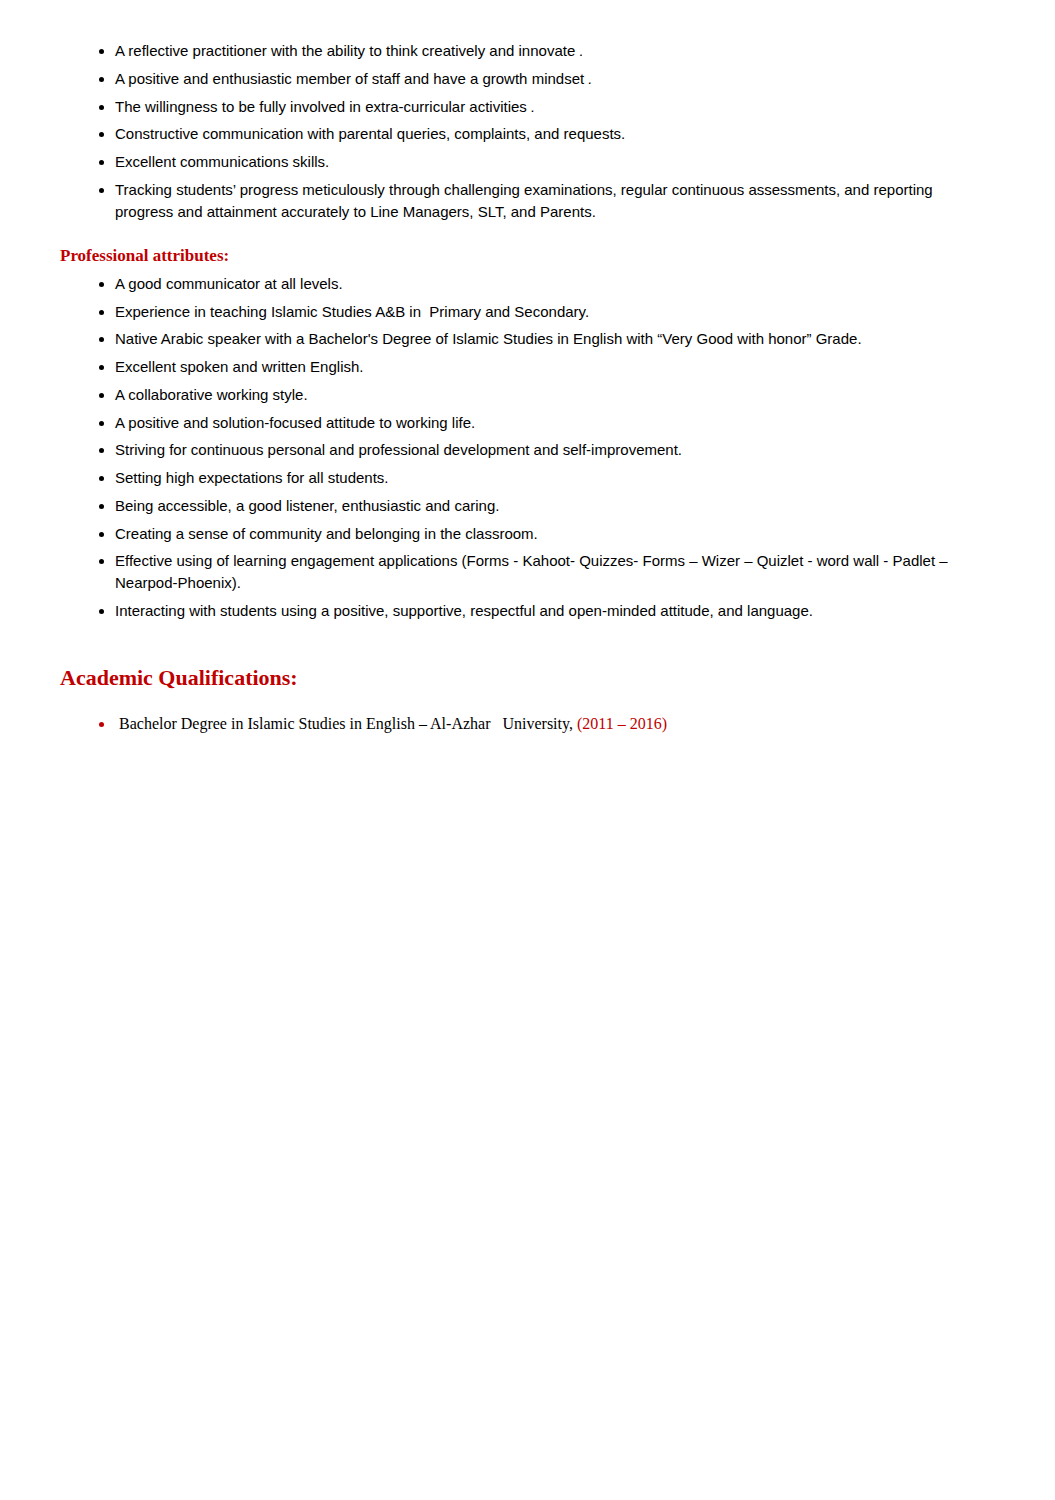A reflective practitioner with the ability to think creatively and innovate .
A positive and enthusiastic member of staff and have a growth mindset .
The willingness to be fully involved in extra-curricular activities .
Constructive communication with parental queries, complaints, and requests.
Excellent communications skills.
Tracking students’ progress meticulously through challenging examinations, regular continuous assessments, and reporting progress and attainment accurately to Line Managers, SLT, and Parents.
Professional attributes:
A good communicator at all levels.
Experience in teaching Islamic Studies A&B in Primary and Secondary.
Native Arabic speaker with a Bachelor's Degree of Islamic Studies in English with “Very Good with honor” Grade.
Excellent spoken and written English.
A collaborative working style.
A positive and solution-focused attitude to working life.
Striving for continuous personal and professional development and self-improvement.
Setting high expectations for all students.
Being accessible, a good listener, enthusiastic and caring.
Creating a sense of community and belonging in the classroom.
Effective using of learning engagement applications (Forms - Kahoot- Quizzes- Forms – Wizer – Quizlet - word wall - Padlet – Nearpod-Phoenix).
Interacting with students using a positive, supportive, respectful and open-minded attitude, and language.
Academic Qualifications:
Bachelor Degree in Islamic Studies in English – Al-Azhar University, (2011 – 2016)